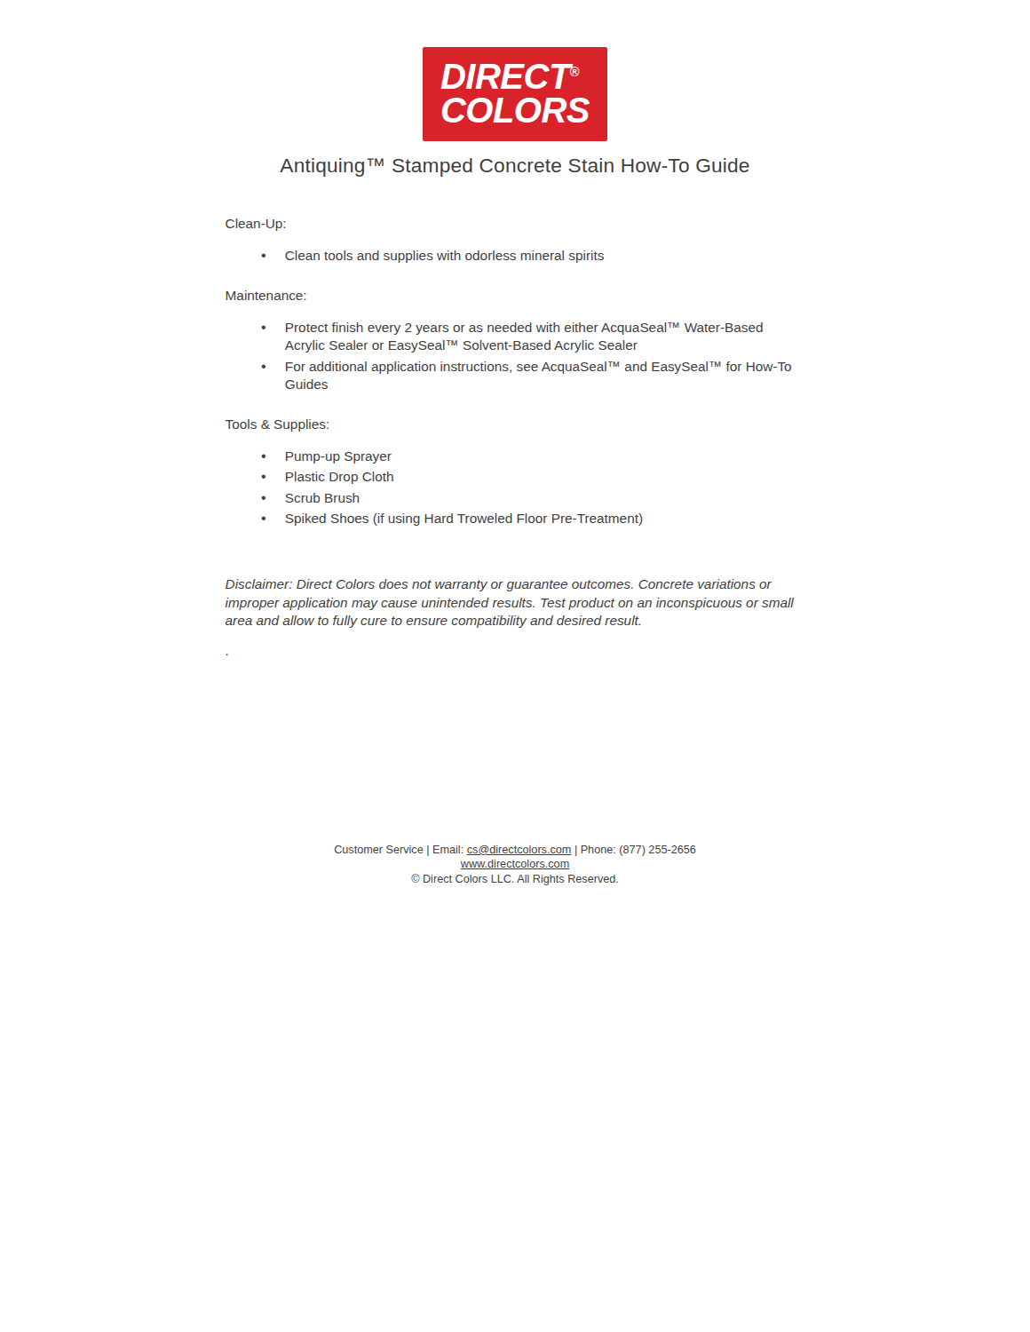DIRECT® COLORS
Antiquing™ Stamped Concrete Stain How-To Guide
Clean-Up:
Clean tools and supplies with odorless mineral spirits
Maintenance:
Protect finish every 2 years or as needed with either AcquaSeal™ Water-Based Acrylic Sealer or EasySeal™ Solvent-Based Acrylic Sealer
For additional application instructions, see AcquaSeal™ and EasySeal™ for How-To Guides
Tools & Supplies:
Pump-up Sprayer
Plastic Drop Cloth
Scrub Brush
Spiked Shoes (if using Hard Troweled Floor Pre-Treatment)
Disclaimer: Direct Colors does not warranty or guarantee outcomes. Concrete variations or improper application may cause unintended results. Test product on an inconspicuous or small area and allow to fully cure to ensure compatibility and desired result.
.
Customer Service | Email: cs@directcolors.com | Phone: (877) 255-2656 www.directcolors.com © Direct Colors LLC. All Rights Reserved.